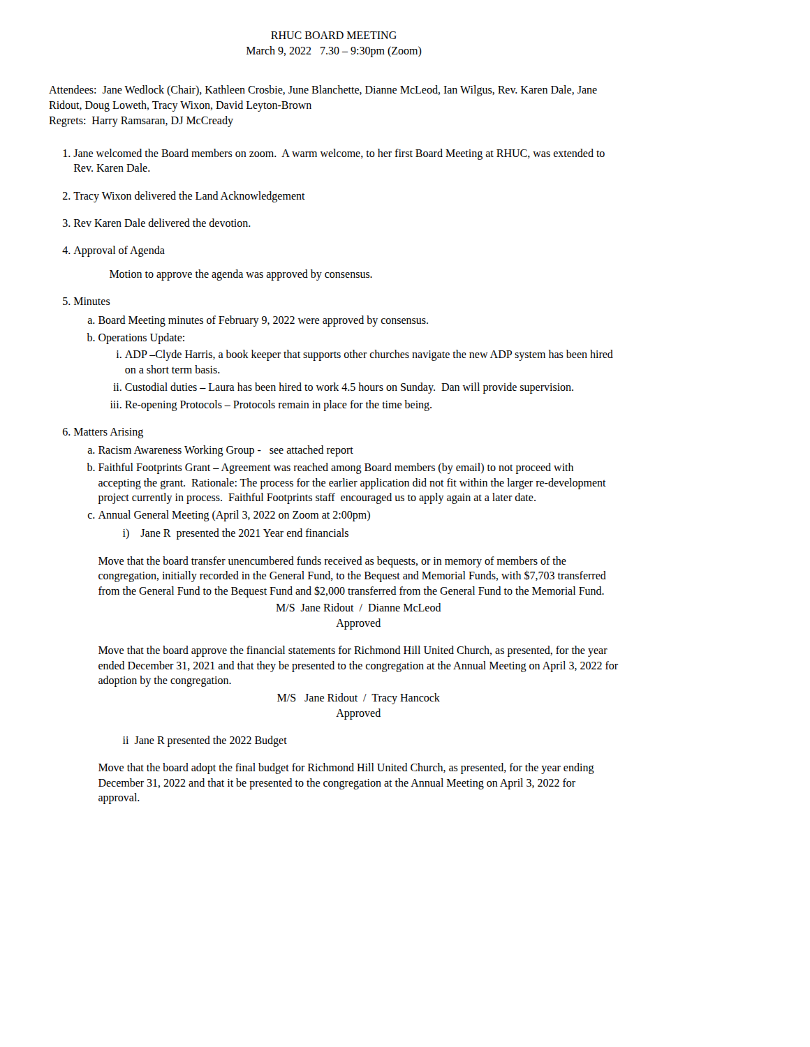RHUC BOARD MEETING
March 9, 2022 7.30 – 9:30pm (Zoom)
Attendees: Jane Wedlock (Chair), Kathleen Crosbie, June Blanchette, Dianne McLeod, Ian Wilgus, Rev. Karen Dale, Jane Ridout, Doug Loweth, Tracy Wixon, David Leyton-Brown
Regrets: Harry Ramsaran, DJ McCready
Jane welcomed the Board members on zoom. A warm welcome, to her first Board Meeting at RHUC, was extended to Rev. Karen Dale.
Tracy Wixon delivered the Land Acknowledgement
Rev Karen Dale delivered the devotion.
Approval of Agenda
Motion to approve the agenda was approved by consensus.
Minutes
Board Meeting minutes of February 9, 2022 were approved by consensus.
Operations Update:
ADP –Clyde Harris, a book keeper that supports other churches navigate the new ADP system has been hired on a short term basis.
Custodial duties – Laura has been hired to work 4.5 hours on Sunday. Dan will provide supervision.
Re-opening Protocols – Protocols remain in place for the time being.
Matters Arising
Racism Awareness Working Group - see attached report
Faithful Footprints Grant – Agreement was reached among Board members (by email) to not proceed with accepting the grant. Rationale: The process for the earlier application did not fit within the larger re-development project currently in process. Faithful Footprints staff encouraged us to apply again at a later date.
Annual General Meeting (April 3, 2022 on Zoom at 2:00pm)
i) Jane R presented the 2021 Year end financials
Move that the board transfer unencumbered funds received as bequests, or in memory of members of the congregation, initially recorded in the General Fund, to the Bequest and Memorial Funds, with $7,703 transferred from the General Fund to the Bequest Fund and $2,000 transferred from the General Fund to the Memorial Fund.
M/S Jane Ridout / Dianne McLeod Approved
Move that the board approve the financial statements for Richmond Hill United Church, as presented, for the year ended December 31, 2021 and that they be presented to the congregation at the Annual Meeting on April 3, 2022 for adoption by the congregation.
M/S Jane Ridout / Tracy Hancock Approved
ii Jane R presented the 2022 Budget
Move that the board adopt the final budget for Richmond Hill United Church, as presented, for the year ending December 31, 2022 and that it be presented to the congregation at the Annual Meeting on April 3, 2022 for approval.